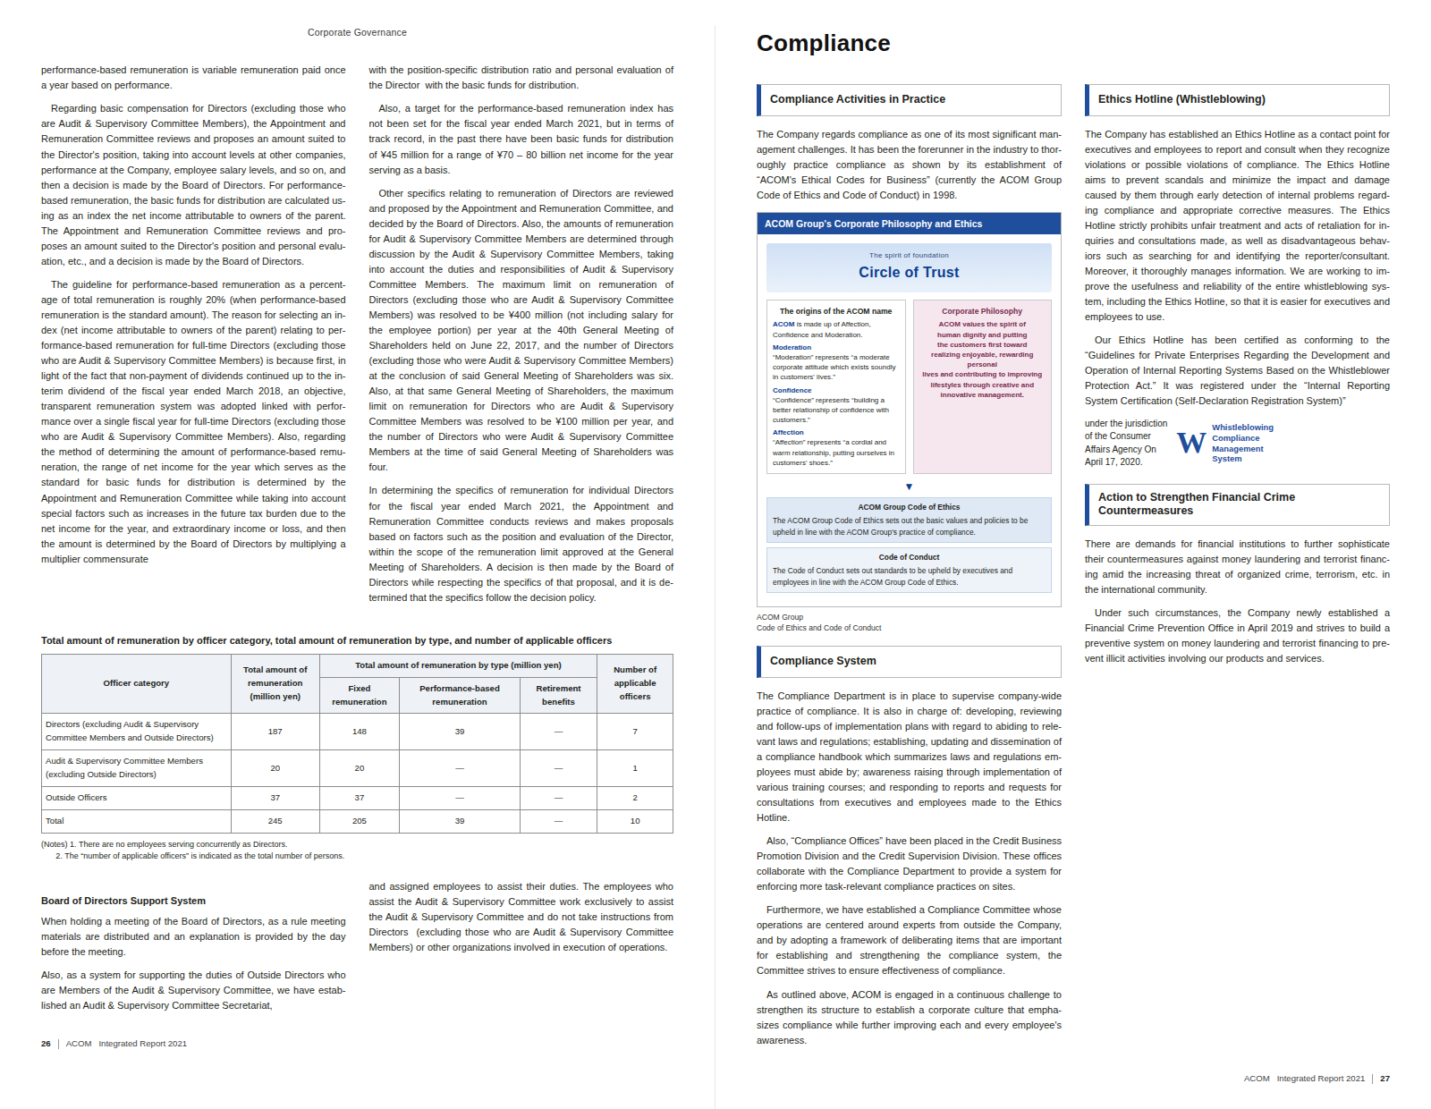Corporate Governance
performance-based remuneration is variable remuneration paid once a year based on performance.
Regarding basic compensation for Directors (excluding those who are Audit & Supervisory Committee Members), the Appointment and Remuneration Committee reviews and proposes an amount suited to the Director's position, taking into account levels at other companies, performance at the Company, employee salary levels, and so on, and then a decision is made by the Board of Directors. For performance-based remuneration, the basic funds for distribution are calculated using as an index the net income attributable to owners of the parent. The Appointment and Remuneration Committee reviews and proposes an amount suited to the Director's position and personal evaluation, etc., and a decision is made by the Board of Directors.
The guideline for performance-based remuneration as a percentage of total remuneration is roughly 20% (when performance-based remuneration is the standard amount). The reason for selecting an index (net income attributable to owners of the parent) relating to performance-based remuneration for full-time Directors (excluding those who are Audit & Supervisory Committee Members) is because first, in light of the fact that non-payment of dividends continued up to the interim dividend of the fiscal year ended March 2018, an objective, transparent remuneration system was adopted linked with performance over a single fiscal year for full-time Directors (excluding those who are Audit & Supervisory Committee Members). Also, regarding the method of determining the amount of performance-based remuneration, the range of net income for the year which serves as the standard for basic funds for distribution is determined by the Appointment and Remuneration Committee while taking into account special factors such as increases in the future tax burden due to the net income for the year, and extraordinary income or loss, and then the amount is determined by the Board of Directors by multiplying a multiplier commensurate
with the position-specific distribution ratio and personal evaluation of the Director with the basic funds for distribution.
Also, a target for the performance-based remuneration index has not been set for the fiscal year ended March 2021, but in terms of track record, in the past there have been basic funds for distribution of ¥45 million for a range of ¥70 – 80 billion net income for the year serving as a basis.
Other specifics relating to remuneration of Directors are reviewed and proposed by the Appointment and Remuneration Committee, and decided by the Board of Directors. Also, the amounts of remuneration for Audit & Supervisory Committee Members are determined through discussion by the Audit & Supervisory Committee Members, taking into account the duties and responsibilities of Audit & Supervisory Committee Members. The maximum limit on remuneration of Directors (excluding those who are Audit & Supervisory Committee Members) was resolved to be ¥400 million (not including salary for the employee portion) per year at the 40th General Meeting of Shareholders held on June 22, 2017, and the number of Directors (excluding those who were Audit & Supervisory Committee Members) at the conclusion of said General Meeting of Shareholders was six. Also, at that same General Meeting of Shareholders, the maximum limit on remuneration for Directors who are Audit & Supervisory Committee Members was resolved to be ¥100 million per year, and the number of Directors who were Audit & Supervisory Committee Members at the time of said General Meeting of Shareholders was four.
In determining the specifics of remuneration for individual Directors for the fiscal year ended March 2021, the Appointment and Remuneration Committee conducts reviews and makes proposals based on factors such as the position and evaluation of the Director, within the scope of the remuneration limit approved at the General Meeting of Shareholders. A decision is then made by the Board of Directors while respecting the specifics of that proposal, and it is determined that the specifics follow the decision policy.
Total amount of remuneration by officer category, total amount of remuneration by type, and number of applicable officers
| Officer category | Total amount of remuneration (million yen) | Total amount of remuneration by type (million yen) | Number of applicable officers |
| --- | --- | --- | --- |
| Fixed remuneration | Performance-based remuneration | Retirement benefits |
| Directors (excluding Audit & Supervisory Committee Members and Outside Directors) | 187 | 148 | 39 | — | 7 |
| Audit & Supervisory Committee Members (excluding Outside Directors) | 20 | 20 | — | — | 1 |
| Outside Officers | 37 | 37 | — | — | 2 |
| Total | 245 | 205 | 39 | — | 10 |
(Notes) 1. There are no employees serving concurrently as Directors. 2. The “number of applicable officers” is indicated as the total number of persons.
Board of Directors Support System
When holding a meeting of the Board of Directors, as a rule meeting materials are distributed and an explanation is provided by the day before the meeting.
Also, as a system for supporting the duties of Outside Directors who are Members of the Audit & Supervisory Committee, we have established an Audit & Supervisory Committee Secretariat,
and assigned employees to assist their duties. The employees who assist the Audit & Supervisory Committee work exclusively to assist the Audit & Supervisory Committee and do not take instructions from Directors (excluding those who are Audit & Supervisory Committee Members) or other organizations involved in execution of operations.
26 ACOM Integrated Report 2021
Compliance
Compliance Activities in Practice
The Company regards compliance as one of its most significant management challenges. It has been the forerunner in the industry to thoroughly practice compliance as shown by its establishment of “ACOM's Ethical Codes for Business” (currently the ACOM Group Code of Ethics and Code of Conduct) in 1998.
ACOM Group's Corporate Philosophy and Ethics
The spirit of foundation
Circle of Trust
The origins of the ACOM name
ACOM is made up of Affection, Confidence and Moderation.
Moderation
“Moderation” represents “a moderate corporate attitude which exists soundly in customers' lives.”
Confidence
“Confidence” represents “building a better relationship of confidence with customers.”
Affection
“Affection” represents “a cordial and warm relationship, putting ourselves in customers' shoes.”
Corporate Philosophy
ACOM values the spirit of
human dignity and putting
the customers first toward
realizing enjoyable, rewarding personal
lives and contributing to improving
lifestyles through creative and
innovative management.
▼
ACOM Group Code of Ethics The ACOM Group Code of Ethics sets out the basic values and policies to be upheld in line with the ACOM Group's practice of compliance.
Code of Conduct The Code of Conduct sets out standards to be upheld by executives and employees in line with the ACOM Group Code of Ethics.
ACOM Group
Code of Ethics and Code of Conduct
Compliance System
The Compliance Department is in place to supervise company-wide practice of compliance. It is also in charge of: developing, reviewing and follow-ups of implementation plans with regard to abiding to relevant laws and regulations; establishing, updating and dissemination of a compliance handbook which summarizes laws and regulations employees must abide by; awareness raising through implementation of various training courses; and responding to reports and requests for consultations from executives and employees made to the Ethics Hotline.
Also, “Compliance Offices” have been placed in the Credit Business Promotion Division and the Credit Supervision Division. These offices collaborate with the Compliance Department to provide a system for enforcing more task-relevant compliance practices on sites.
Furthermore, we have established a Compliance Committee whose operations are centered around experts from outside the Company, and by adopting a framework of deliberating items that are important for establishing and strengthening the compliance system, the Committee strives to ensure effectiveness of compliance.
As outlined above, ACOM is engaged in a continuous challenge to strengthen its structure to establish a corporate culture that emphasizes compliance while further improving each and every employee's awareness.
Ethics Hotline (Whistleblowing)
The Company has established an Ethics Hotline as a contact point for executives and employees to report and consult when they recognize violations or possible violations of compliance. The Ethics Hotline aims to prevent scandals and minimize the impact and damage caused by them through early detection of internal problems regarding compliance and appropriate corrective measures. The Ethics Hotline strictly prohibits unfair treatment and acts of retaliation for inquiries and consultations made, as well as disadvantageous behaviors such as searching for and identifying the reporter/consultant. Moreover, it thoroughly manages information. We are working to improve the usefulness and reliability of the entire whistleblowing system, including the Ethics Hotline, so that it is easier for executives and employees to use.
Our Ethics Hotline has been certified as conforming to the “Guidelines for Private Enterprises Regarding the Development and Operation of Internal Reporting Systems Based on the Whistleblower Protection Act.” It was registered under the “Internal Reporting System Certification (Self-Declaration Registration System)”
under the jurisdiction
of the Consumer
Affairs Agency On
April 17, 2020.
W
Whistleblowing
Compliance
Management
System
Action to Strengthen Financial Crime
Countermeasures
There are demands for financial institutions to further sophisticate their countermeasures against money laundering and terrorist financing amid the increasing threat of organized crime, terrorism, etc. in the international community.
Under such circumstances, the Company newly established a Financial Crime Prevention Office in April 2019 and strives to build a preventive system on money laundering and terrorist financing to prevent illicit activities involving our products and services.
ACOM Integrated Report 2021 27